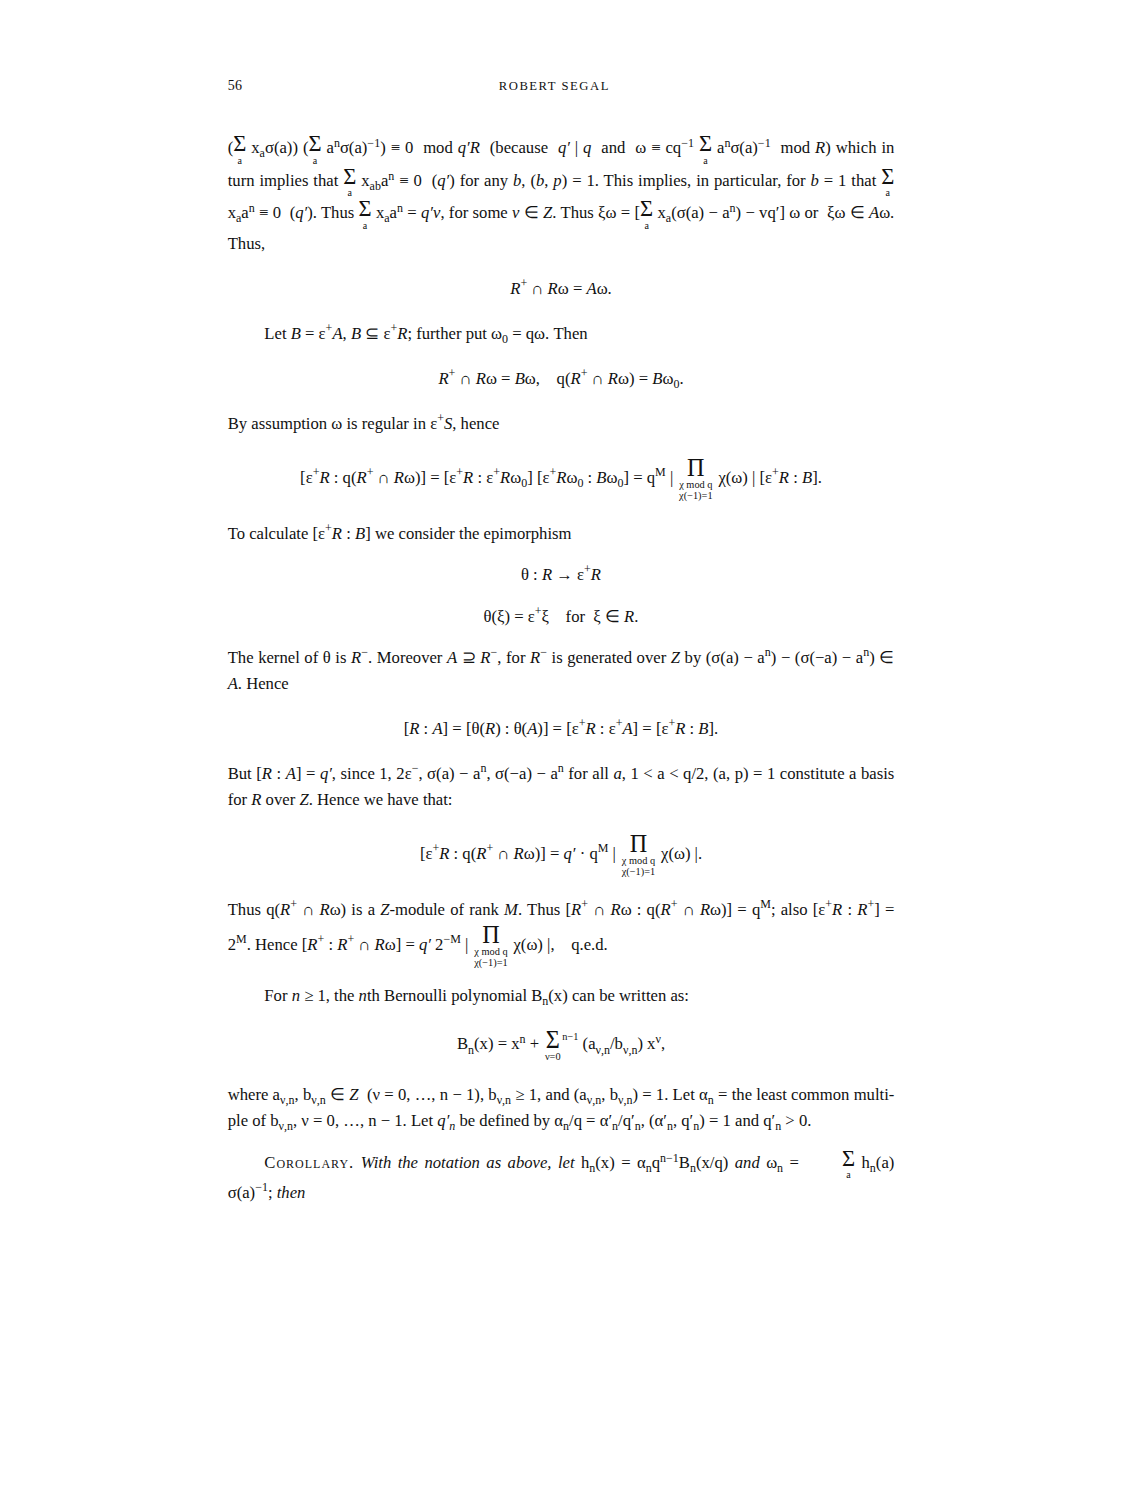56 Robert Segal
(Σa xaσ(a)) (Σa anσ(a)−1) ≡ 0 mod q′R (because q′ | q and ω ≡ cq−1 Σa anσ(a)−1 mod R) which in turn implies that Σa xaban ≡ 0 (q′) for any b, (b, p) = 1. This implies, in particular, for b = 1 that Σa xaan ≡ 0 (q′). Thus Σa xaan = q′v, for some v ∈ Z. Thus ξω = [Σa xa(σ(a) − an) − vq′] ω or ξω ∈ Aω. Thus,
R+ ∩ Rω = Aω.
Let B = ε+A, B ⊆ ε+R; further put ω0 = qω. Then
R+ ∩ Rω = Bω, q(R+ ∩ Rω) = Bω0.
By assumption ω is regular in ε+S, hence
[ε+R : q(R+ ∩ Rω)] = [ε+R : ε+Rω0] [ε+Rω0 : Bω0] = qM | Πχ mod q χ(−1)=1 χ(ω) | [ε+R : B].
To calculate [ε+R : B] we consider the epimorphism
θ : R → ε+R
θ(ξ) = ε+ξ for ξ ∈ R.
The kernel of θ is R−. Moreover A ⊇ R−, for R− is generated over Z by (σ(a) − an) − (σ(−a) − an) ∈ A. Hence
[R : A] = [θ(R) : θ(A)] = [ε+R : ε+A] = [ε+R : B].
But [R : A] = q′, since 1, 2ε−, σ(a) − an, σ(−a) − an for all a, 1 < a < q/2, (a, p) = 1 constitute a basis for R over Z. Hence we have that:
[ε+R : q(R+ ∩ Rω)] = q′ · qM | Πχ mod q χ(−1)=1 χ(ω) |.
Thus q(R+ ∩ Rω) is a Z-module of rank M. Thus [R+ ∩ Rω : q(R+ ∩ Rω)] = qM; also [ε+R : R+] = 2M. Hence [R+ : R+ ∩ Rω] = q′ 2−M | Πχ mod q χ(−1)=1 χ(ω) |, q.e.d.
For n ≥ 1, the nth Bernoulli polynomial Bn(x) can be written as:
Bn(x) = xn + Σν=0n−1 (aν,n/bν,n) xν,
where aν,n, bν,n ∈ Z (ν = 0, …, n − 1), bν,n ≥ 1, and (aν,n, bν,n) = 1. Let αn = the least common multiple of bν,n, ν = 0, …, n − 1. Let q′n be defined by αn/q = α′n/q′n, (α′n, q′n) = 1 and q′n > 0.
Corollary. With the notation as above, let hn(x) = αnqn−1Bn(x/q) and ωn = Σa hn(a) σ(a)−1; then